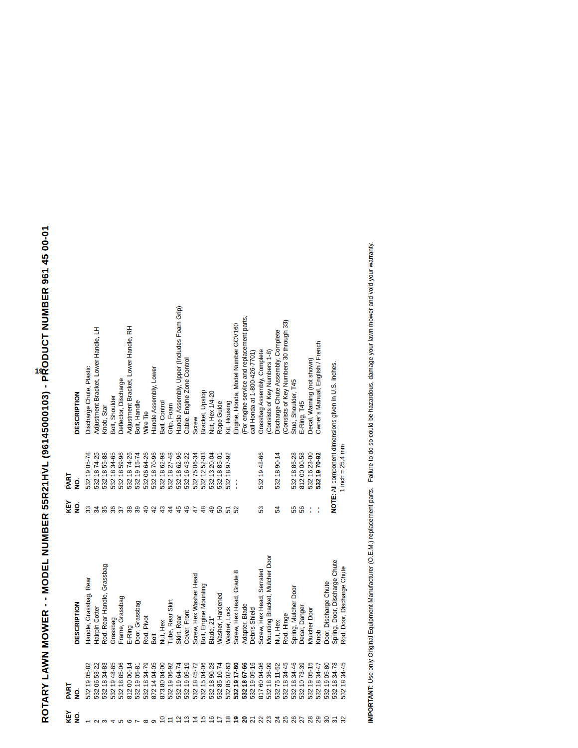ROTARY LAWN MOWER - - MODEL NUMBER 55R21HVL (96145000103) - PRODUCT NUMBER 961 45 00-01
| KEY NO. | PART NO. | DESCRIPTION |
| --- | --- | --- |
| 1 | 532 19 05-82 | Handle, Grassbag, Rear |
| 2 | 532 06 53-22 | Hairpin Cotter |
| 3 | 532 18 34-83 | Rod, Rear Handle, Grassbag |
| 4 | 532 19 48-65 | Grassbag |
| 5 | 532 18 85-06 | Frame, Grassbag |
| 6 | 812 00 00-14 | E-Ring |
| 7 | 532 19 05-81 | Door, Grassbag |
| 8 | 532 18 34-79 | Rod, Pivot |
| 9 | 872 14 04-05 | Bolt |
| 10 | 873 80 04-00 | Nut, Hex |
| 11 | 532 19 06-92 | Tube, Rear Skirt |
| 12 | 532 19 64-74 | Skirt, Rear |
| 13 | 532 19 05-19 | Cover, Front |
| 14 | 532 18 45-72 | Screw, Hex Washer Head |
| 15 | 532 15 04-06 | Bolt, Engine Mounting |
| 16 | 532 18 90-28 | Blade, 21" |
| 17 | 532 85 10-74 | Washer, Hardened |
| 18 | 532 85 02-63 | Washer, Lock |
| 19 | 532 19 17-60 | Screw, Hex Head, Grade 8 |
| 20 | 532 18 67-66 | Adapter, Blade |
| 21 | 532 19 05-16 | Debris Shield |
| 22 | 817 60 04-06 | Screw, Hex Head, Serrated |
| 23 | 532 18 36-09 | Mounting Bracket, Mulcher Door |
| 24 | 532 75 11-52 | Nut, Hex |
| 25 | 532 18 34-45 | Rod, Hinge |
| 26 | 532 18 34-46 | Spring, Mulcher Door |
| 27 | 532 10 73-39 | Decal, Danger |
| 28 | 532 19 05-15 | Mulcher Door |
| 29 | 532 18 34-47 | Knob |
| 30 | 532 19 05-80 | Door, Discharge Chute |
| 31 | 532 18 34-78 | Spring, Door, Discharge Chute |
| 32 | 532 18 34-45 | Rod, Door, Discharge Chute |
| KEY NO. | PART NO. | DESCRIPTION |
| --- | --- | --- |
| 33 | 532 19 05-78 | Discharge Chute, Plastic |
| 34 | 532 18 74-25 | Adjustment Bracket, Lower Handle, LH |
| 35 | 532 18 55-88 | Knob, Star |
| 36 | 532 18 34-65 | Bolt, Shoulder |
| 37 | 532 18 59-96 | Deflector, Discharge |
| 38 | 532 18 74-26 | Adjustment Bracket, Lower Handle, RH |
| 39 | 532 19 15-74 | Bolt, Handle |
| 40 | 532 06 64-26 | Wire Tie |
| 42 | 532 18 70-96 | Handle Assembly, Lower |
| 43 | 532 18 62-98 | Bail, Control |
| 44 | 532 18 27-48 | Grip, Foam |
| 45 | 532 18 62-96 | Handle Assembly, Upper (Includes Foam Grip) |
| 46 | 532 16 43-22 | Cable, Engine Zone Control |
| 47 | 532 75 06-34 | Screw |
| 48 | 532 12 52-03 | Bracket, Upstop |
| 49 | 532 13 20-04 | Nut, Hex 1/4-20 |
| 50 | 532 18 85-01 | Rope Guide |
| 51 | 532 18 97-92 | Kit, Housing |
| 52 | - - - | Engine, Honda, Model Number GCV160 |
| | | (For engine service and replacement parts, |
| | | call Honda at 1-800-426-7701) |
| 53 | 532 19 48-66 | Grassbag Assembly, Complete |
| | | (Consists of Key Numbers 1-8) |
| 54 | 532 18 90-14 | Discharge Chute Assembly, Complete |
| | | (Consists of Key Numbers 30 through 33) |
| 55 | 532 18 86-28 | Stud, Shoulder, T45 |
| 56 | 812 00 00-58 | E-Ring, T45 |
| - - | 532 16 23-00 | Decal, Warning (not shown) |
| - - | 532 19 70-92 | Owner's Manual, English / French |
NOTE: All component dimensions given in U.S. inches.
1 inch = 25.4 mm
IMPORTANT: Use only Original Equipment Manufacturer (O.E.M.) replacement parts. Failure to do so could be hazardous, damage your lawn mower and void your warranty.
19